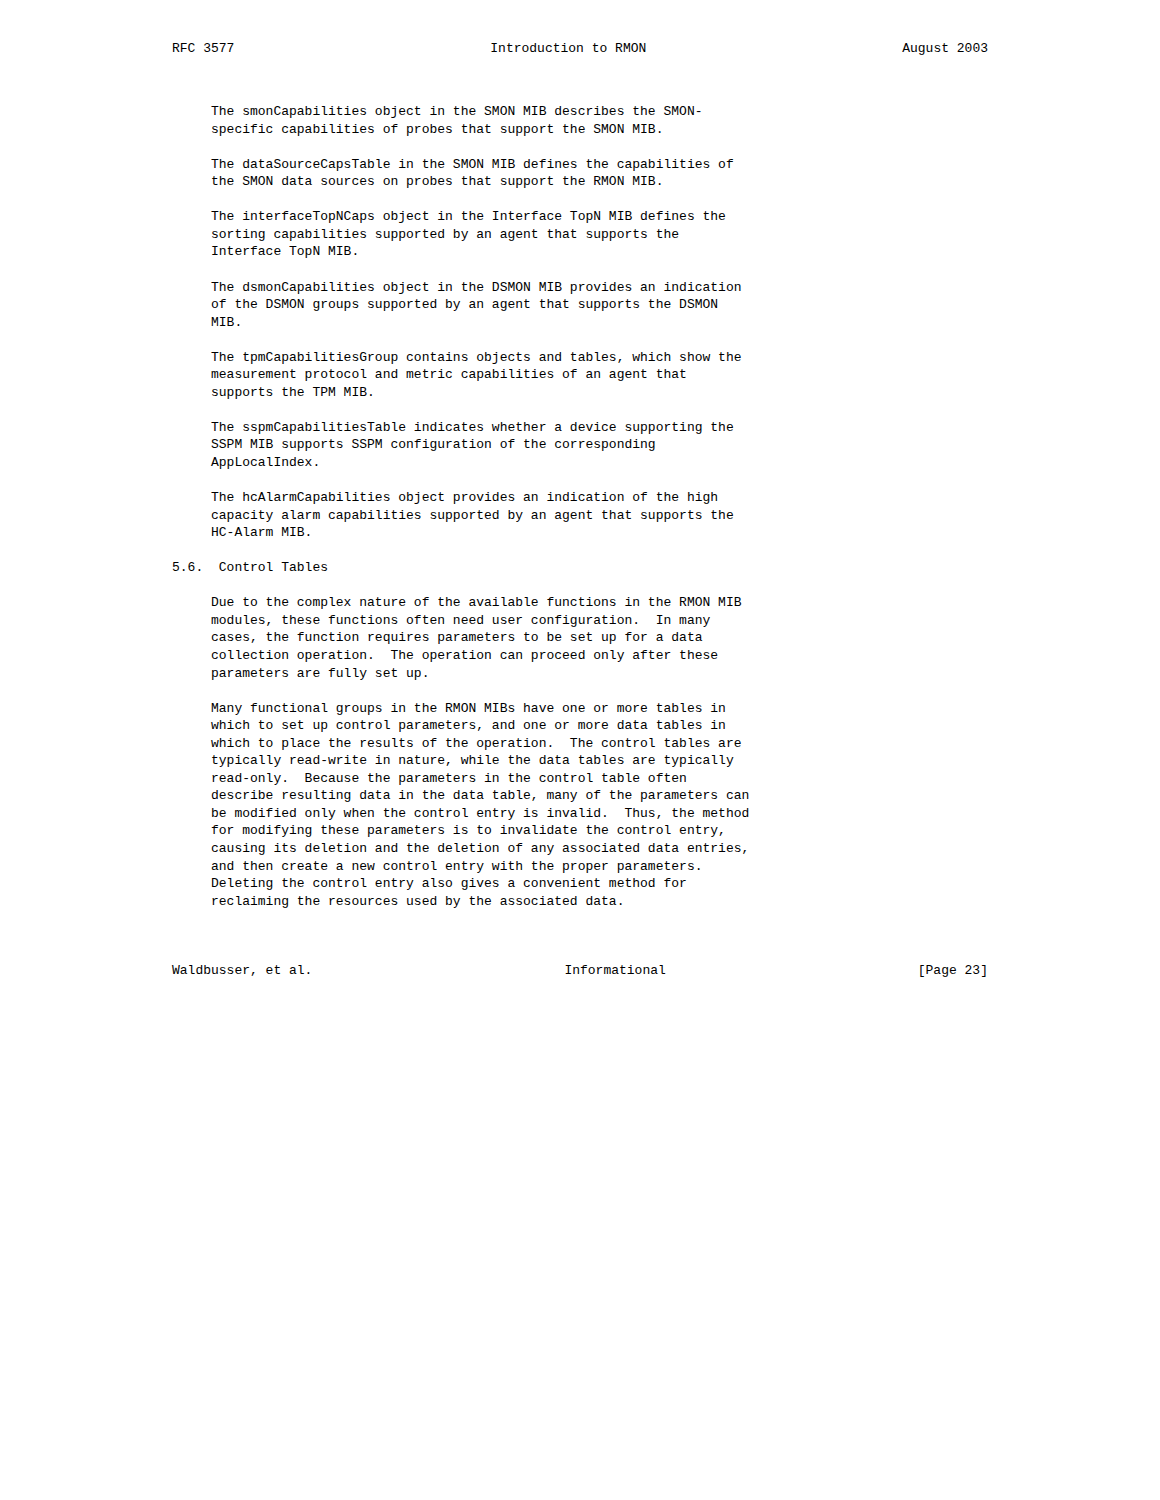RFC 3577 Introduction to RMON August 2003
The smonCapabilities object in the SMON MIB describes the SMON- specific capabilities of probes that support the SMON MIB.
The dataSourceCapsTable in the SMON MIB defines the capabilities of the SMON data sources on probes that support the RMON MIB.
The interfaceTopNCaps object in the Interface TopN MIB defines the sorting capabilities supported by an agent that supports the Interface TopN MIB.
The dsmonCapabilities object in the DSMON MIB provides an indication of the DSMON groups supported by an agent that supports the DSMON MIB.
The tpmCapabilitiesGroup contains objects and tables, which show the measurement protocol and metric capabilities of an agent that supports the TPM MIB.
The sspmCapabilitiesTable indicates whether a device supporting the SSPM MIB supports SSPM configuration of the corresponding AppLocalIndex.
The hcAlarmCapabilities object provides an indication of the high capacity alarm capabilities supported by an agent that supports the HC-Alarm MIB.
5.6. Control Tables
Due to the complex nature of the available functions in the RMON MIB modules, these functions often need user configuration. In many cases, the function requires parameters to be set up for a data collection operation. The operation can proceed only after these parameters are fully set up.
Many functional groups in the RMON MIBs have one or more tables in which to set up control parameters, and one or more data tables in which to place the results of the operation. The control tables are typically read-write in nature, while the data tables are typically read-only. Because the parameters in the control table often describe resulting data in the data table, many of the parameters can be modified only when the control entry is invalid. Thus, the method for modifying these parameters is to invalidate the control entry, causing its deletion and the deletion of any associated data entries, and then create a new control entry with the proper parameters. Deleting the control entry also gives a convenient method for reclaiming the resources used by the associated data.
Waldbusser, et al. Informational [Page 23]